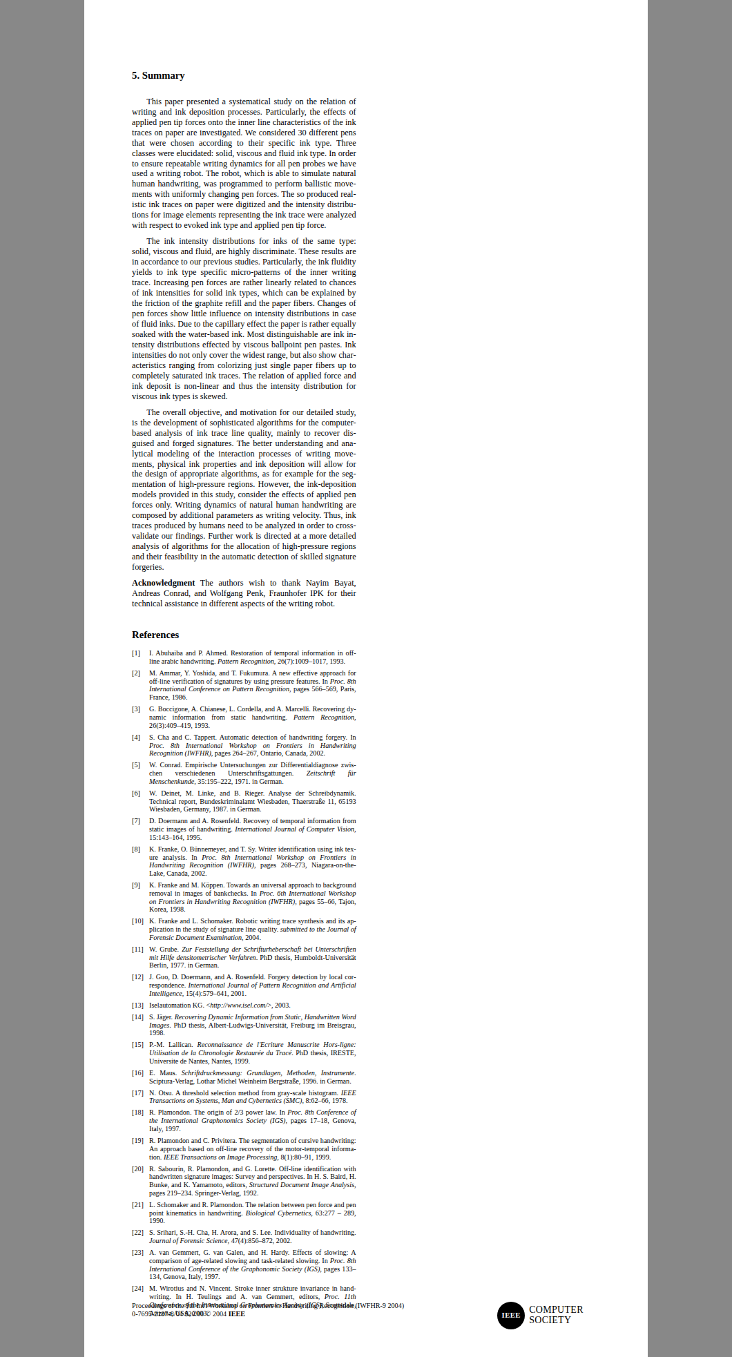5. Summary
This paper presented a systematical study on the relation of writing and ink deposition processes. Particularly, the effects of applied pen tip forces onto the inner line characteristics of the ink traces on paper are investigated. We considered 30 different pens that were chosen according to their specific ink type. Three classes were elucidated: solid, viscous and fluid ink type. In order to ensure repeatable writing dynamics for all pen probes we have used a writing robot. The robot, which is able to simulate natural human handwriting, was programmed to perform ballistic movements with uniformly changing pen forces. The so produced realistic ink traces on paper were digitized and the intensity distributions for image elements representing the ink trace were analyzed with respect to evoked ink type and applied pen tip force.
The ink intensity distributions for inks of the same type: solid, viscous and fluid, are highly discriminate. These results are in accordance to our previous studies. Particularly, the ink fluidity yields to ink type specific micro-patterns of the inner writing trace. Increasing pen forces are rather linearly related to chances of ink intensities for solid ink types, which can be explained by the friction of the graphite refill and the paper fibers. Changes of pen forces show little influence on intensity distributions in case of fluid inks. Due to the capillary effect the paper is rather equally soaked with the water-based ink. Most distinguishable are ink intensity distributions effected by viscous ballpoint pen pastes. Ink intensities do not only cover the widest range, but also show characteristics ranging from colorizing just single paper fibers up to completely saturated ink traces. The relation of applied force and ink deposit is non-linear and thus the intensity distribution for viscous ink types is skewed.
The overall objective, and motivation for our detailed study, is the development of sophisticated algorithms for the computer-based analysis of ink trace line quality, mainly to recover disguised and forged signatures. The better understanding and analytical modeling of the interaction processes of writing movements, physical ink properties and ink deposition will allow for the design of appropriate algorithms, as for example for the segmentation of high-pressure regions. However, the ink-deposition models provided in this study, consider the effects of applied pen forces only. Writing dynamics of natural human handwriting are composed by additional parameters as writing velocity. Thus, ink traces produced by humans need to be analyzed in order to cross-validate our findings. Further work is directed at a more detailed analysis of algorithms for the allocation of high-pressure regions and their feasibility in the automatic detection of skilled signature forgeries.
Acknowledgment The authors wish to thank Nayim Bayat, Andreas Conrad, and Wolfgang Penk, Fraunhofer IPK for their technical assistance in different aspects of the writing robot.
References
[1] I. Abuhaiba and P. Ahmed. Restoration of temporal information in off-line arabic handwriting. Pattern Recognition, 26(7):1009–1017, 1993.
[2] M. Ammar, Y. Yoshida, and T. Fukumura. A new effective approach for off-line verification of signatures by using pressure features. In Proc. 8th International Conference on Pattern Recognition, pages 566–569, Paris, France, 1986.
[3] G. Boccigone, A. Chianese, L. Cordella, and A. Marcelli. Recovering dynamic information from static handwriting. Pattern Recognition, 26(3):409–419, 1993.
[4] S. Cha and C. Tappert. Automatic detection of handwriting forgery. In Proc. 8th International Workshop on Frontiers in Handwriting Recognition (IWFHR), pages 264–267, Ontario, Canada, 2002.
[5] W. Conrad. Empirische Untersuchungen zur Differentialdiagnose zwischen verschiedenen Unterschriftsgattungen. Zeitschrift für Menschenkunde, 35:195–222, 1971. in German.
[6] W. Deinet, M. Linke, and B. Rieger. Analyse der Schreibdynamik. Technical report, Bundeskriminalamt Wiesbaden, Thaerstraße 11, 65193 Wiesbaden, Germany, 1987. in German.
[7] D. Doermann and A. Rosenfeld. Recovery of temporal information from static images of handwriting. International Journal of Computer Vision, 15:143–164, 1995.
[8] K. Franke, O. Bünnemeyer, and T. Sy. Writer identification using ink texure analysis. In Proc. 8th International Workshop on Frontiers in Handwriting Recognition (IWFHR), pages 268–273, Niagara-on-the-Lake, Canada, 2002.
[9] K. Franke and M. Köppen. Towards an universal approach to background removal in images of bankchecks. In Proc. 6th International Workshop on Frontiers in Handwriting Recognition (IWFHR), pages 55–66, Tajon, Korea, 1998.
[10] K. Franke and L. Schomaker. Robotic writing trace synthesis and its application in the study of signature line quality. submitted to the Journal of Forensic Document Examination, 2004.
[11] W. Grube. Zur Feststellung der Schrifturheberschaft bei Unterschriften mit Hilfe densitometrischer Verfahren. PhD thesis, Humboldt-Universität Berlin, 1977. in German.
[12] J. Guo, D. Doermann, and A. Rosenfeld. Forgery detection by local correspondence. International Journal of Pattern Recognition and Artificial Intelligence, 15(4):579–641, 2001.
[13] Iselautomation KG. <http://www.isel.com/>, 2003.
[14] S. Jäger. Recovering Dynamic Information from Static, Handwritten Word Images. PhD thesis, Albert-Ludwigs-Universität, Freiburg im Breisgrau, 1998.
[15] P.-M. Lallican. Reconnaissance de l'Ecriture Manuscrite Hors-ligne: Utilisation de la Chronologie Restaurée du Tracé. PhD thesis, IRESTE, Universite de Nantes, Nantes, 1999.
[16] E. Maus. Schriftdruckmessung: Grundlagen, Methoden, Instrumente. Sciptura-Verlag, Lothar Michel Weinheim Bergstraße, 1996. in German.
[17] N. Otsu. A threshold selection method from gray-scale histogram. IEEE Transactions on Systems, Man and Cybernetics (SMC), 8:62–66, 1978.
[18] R. Plamondon. The origin of 2/3 power law. In Proc. 8th Conference of the International Graphonomics Society (IGS), pages 17–18, Genova, Italy, 1997.
[19] R. Plamondon and C. Privitera. The segmentation of cursive handwriting: An approach based on off-line recovery of the motor-temporal information. IEEE Transactions on Image Processing, 8(1):80–91, 1999.
[20] R. Sabourin, R. Plamondon, and G. Lorette. Off-line identification with handwritten signature images: Survey and perspectives. In H. S. Baird, H. Bunke, and K. Yamamoto, editors, Structured Document Image Analysis, pages 219–234. Springer-Verlag, 1992.
[21] L. Schomaker and R. Plamondon. The relation between pen force and pen point kinematics in handwriting. Biological Cybernetics, 63:277 – 289, 1990.
[22] S. Srihari, S.-H. Cha, H. Arora, and S. Lee. Individuality of handwriting. Journal of Forensic Science, 47(4):856–872, 2002.
[23] A. van Gemmert, G. van Galen, and H. Hardy. Effects of slowing: A comparison of age-related slowing and task-related slowing. In Proc. 8th International Conference of the Graphonomic Society (IGS), pages 133–134, Genova, Italy, 1997.
[24] M. Wirotius and N. Vincent. Stroke inner strukture invariance in handwriting. In H. Teulings and A. van Gemmert, editors, Proc. 11th Conference of the International Graphonomics Society (IGS), Scottsdale, Arizona, USA, 2003.
Proceedings of the 9th Int'l Workshop on Frontiers in Handwriting Recognition (IWFHR-9 2004)
0-7695-2187-8/04 $20.00 © 2004 IEEE
IEEE
COMPUTER SOCIETY